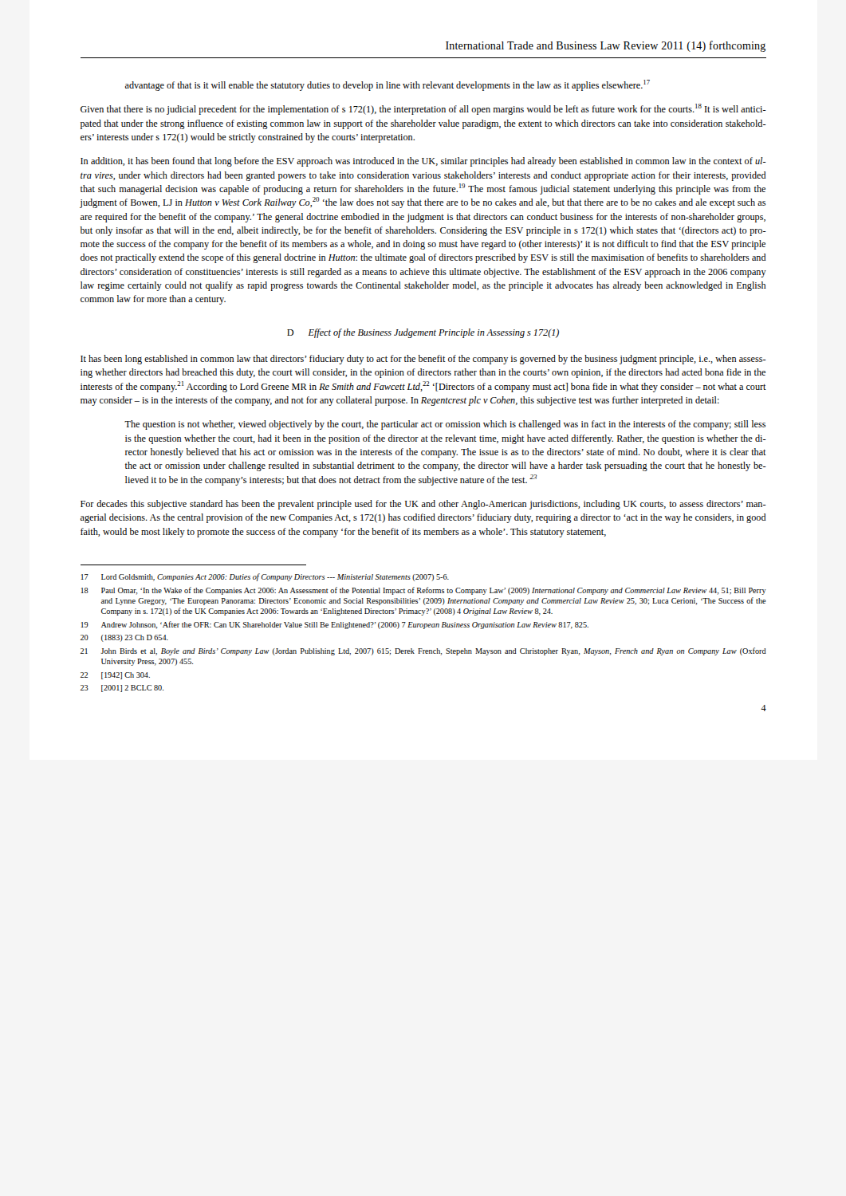International Trade and Business Law Review 2011 (14) forthcoming
advantage of that is it will enable the statutory duties to develop in line with relevant developments in the law as it applies elsewhere.17
Given that there is no judicial precedent for the implementation of s 172(1), the interpretation of all open margins would be left as future work for the courts.18 It is well anticipated that under the strong influence of existing common law in support of the shareholder value paradigm, the extent to which directors can take into consideration stakeholders’ interests under s 172(1) would be strictly constrained by the courts’ interpretation.
In addition, it has been found that long before the ESV approach was introduced in the UK, similar principles had already been established in common law in the context of ultra vires, under which directors had been granted powers to take into consideration various stakeholders’ interests and conduct appropriate action for their interests, provided that such managerial decision was capable of producing a return for shareholders in the future.19 The most famous judicial statement underlying this principle was from the judgment of Bowen, LJ in Hutton v West Cork Railway Co,20 ‘the law does not say that there are to be no cakes and ale, but that there are to be no cakes and ale except such as are required for the benefit of the company.’ The general doctrine embodied in the judgment is that directors can conduct business for the interests of non-shareholder groups, but only insofar as that will in the end, albeit indirectly, be for the benefit of shareholders. Considering the ESV principle in s 172(1) which states that ‘(directors act) to promote the success of the company for the benefit of its members as a whole, and in doing so must have regard to (other interests)’ it is not difficult to find that the ESV principle does not practically extend the scope of this general doctrine in Hutton: the ultimate goal of directors prescribed by ESV is still the maximisation of benefits to shareholders and directors’ consideration of constituencies’ interests is still regarded as a means to achieve this ultimate objective. The establishment of the ESV approach in the 2006 company law regime certainly could not qualify as rapid progress towards the Continental stakeholder model, as the principle it advocates has already been acknowledged in English common law for more than a century.
DEffect of the Business Judgement Principle in Assessing s 172(1)
It has been long established in common law that directors’ fiduciary duty to act for the benefit of the company is governed by the business judgment principle, i.e., when assessing whether directors had breached this duty, the court will consider, in the opinion of directors rather than in the courts’ own opinion, if the directors had acted bona fide in the interests of the company.21 According to Lord Greene MR in Re Smith and Fawcett Ltd,22 ‘[Directors of a company must act] bona fide in what they consider – not what a court may consider – is in the interests of the company, and not for any collateral purpose. In Regentcrest plc v Cohen, this subjective test was further interpreted in detail:
The question is not whether, viewed objectively by the court, the particular act or omission which is challenged was in fact in the interests of the company; still less is the question whether the court, had it been in the position of the director at the relevant time, might have acted differently. Rather, the question is whether the director honestly believed that his act or omission was in the interests of the company. The issue is as to the directors’ state of mind. No doubt, where it is clear that the act or omission under challenge resulted in substantial detriment to the company, the director will have a harder task persuading the court that he honestly believed it to be in the company’s interests; but that does not detract from the subjective nature of the test. 23
For decades this subjective standard has been the prevalent principle used for the UK and other Anglo-American jurisdictions, including UK courts, to assess directors’ managerial decisions. As the central provision of the new Companies Act, s 172(1) has codified directors’ fiduciary duty, requiring a director to ‘act in the way he considers, in good faith, would be most likely to promote the success of the company ‘for the benefit of its members as a whole’. This statutory statement,
17 Lord Goldsmith, Companies Act 2006: Duties of Company Directors --- Ministerial Statements (2007) 5-6.
18 Paul Omar, ‘In the Wake of the Companies Act 2006: An Assessment of the Potential Impact of Reforms to Company Law’ (2009) International Company and Commercial Law Review 44, 51; Bill Perry and Lynne Gregory, ‘The European Panorama: Directors’ Economic and Social Responsibilities’ (2009) International Company and Commercial Law Review 25, 30; Luca Cerioni, ‘The Success of the Company in s. 172(1) of the UK Companies Act 2006: Towards an ‘Enlightened Directors’ Primacy?’ (2008) 4 Original Law Review 8, 24.
19 Andrew Johnson, ‘After the OFR: Can UK Shareholder Value Still Be Enlightened?’ (2006) 7 European Business Organisation Law Review 817, 825.
20(1883) 23 Ch D 654.
21 John Birds et al, Boyle and Birds’ Company Law (Jordan Publishing Ltd, 2007) 615; Derek French, Stepehn Mayson and Christopher Ryan, Mayson, French and Ryan on Company Law (Oxford University Press, 2007) 455.
22[1942] Ch 304.
23[2001] 2 BCLC 80.
4